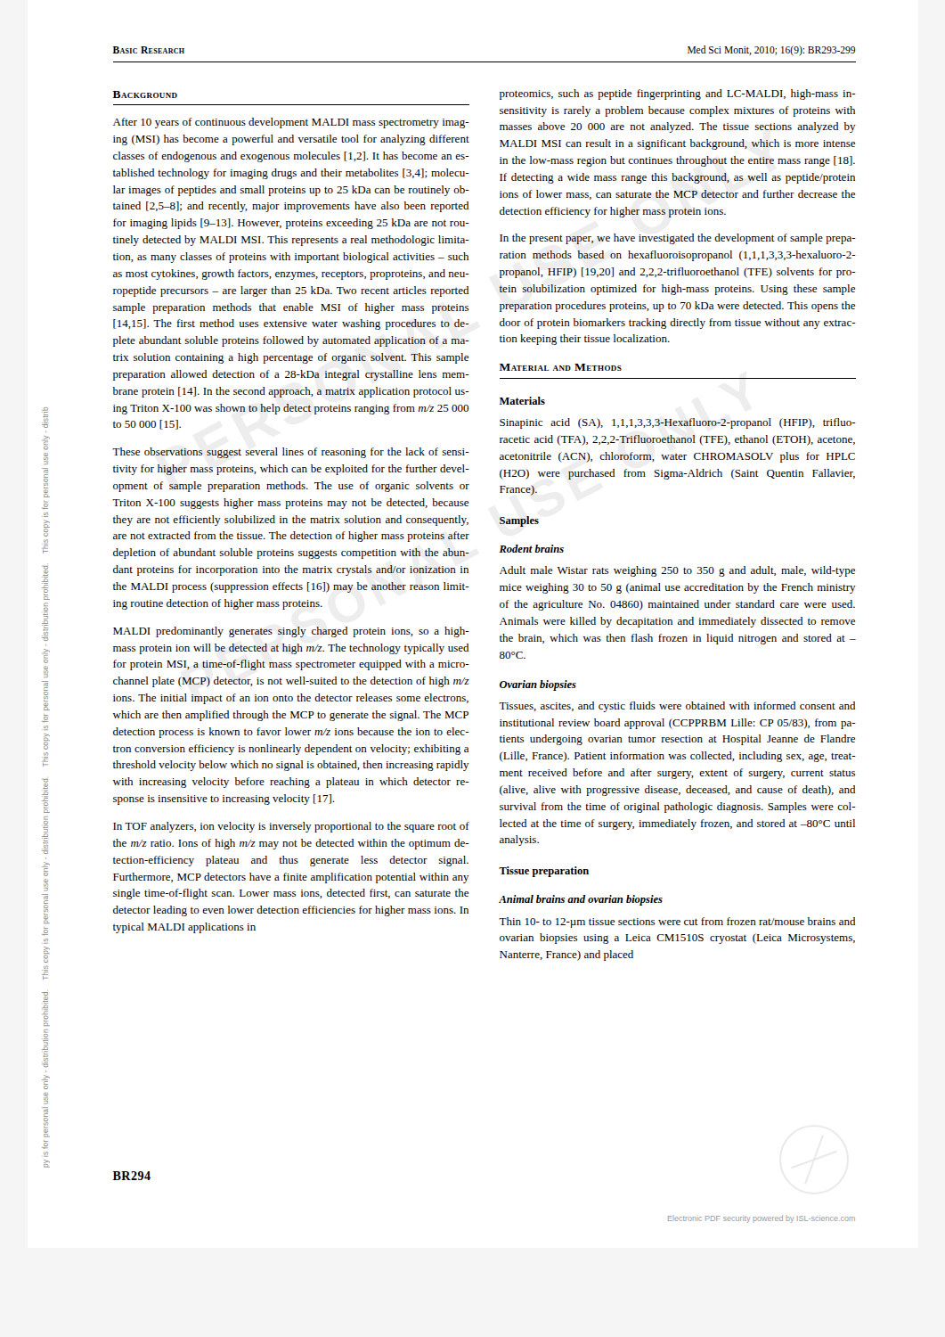py is for personal use only - distribution prohibited. This copy is for personal use only - distribution prohibited. This copy is for personal use only - distribution prohibited. This copy is for personal use only - distrib
Basic Research
Med Sci Monit, 2010; 16(9): BR293-299
PERSONAL USE ONLY
PERSONAL USE ONLY
Background
After 10 years of continuous development MALDI mass spectrometry imaging (MSI) has become a powerful and versatile tool for analyzing different classes of endogenous and exogenous molecules [1,2]. It has become an established technology for imaging drugs and their metabolites [3,4]; molecular images of peptides and small proteins up to 25 kDa can be routinely obtained [2,5–8]; and recently, major improvements have also been reported for imaging lipids [9–13]. However, proteins exceeding 25 kDa are not routinely detected by MALDI MSI. This represents a real methodologic limitation, as many classes of proteins with important biological activities – such as most cytokines, growth factors, enzymes, receptors, proproteins, and neuropeptide precursors – are larger than 25 kDa. Two recent articles reported sample preparation methods that enable MSI of higher mass proteins [14,15]. The first method uses extensive water washing procedures to deplete abundant soluble proteins followed by automated application of a matrix solution containing a high percentage of organic solvent. This sample preparation allowed detection of a 28-kDa integral crystalline lens membrane protein [14]. In the second approach, a matrix application protocol using Triton X-100 was shown to help detect proteins ranging from m/z 25 000 to 50 000 [15].
These observations suggest several lines of reasoning for the lack of sensitivity for higher mass proteins, which can be exploited for the further development of sample preparation methods. The use of organic solvents or Triton X-100 suggests higher mass proteins may not be detected, because they are not efficiently solubilized in the matrix solution and consequently, are not extracted from the tissue. The detection of higher mass proteins after depletion of abundant soluble proteins suggests competition with the abundant proteins for incorporation into the matrix crystals and/or ionization in the MALDI process (suppression effects [16]) may be another reason limiting routine detection of higher mass proteins.
MALDI predominantly generates singly charged protein ions, so a high-mass protein ion will be detected at high m/z. The technology typically used for protein MSI, a time-of-flight mass spectrometer equipped with a micro-channel plate (MCP) detector, is not well-suited to the detection of high m/z ions. The initial impact of an ion onto the detector releases some electrons, which are then amplified through the MCP to generate the signal. The MCP detection process is known to favor lower m/z ions because the ion to electron conversion efficiency is nonlinearly dependent on velocity; exhibiting a threshold velocity below which no signal is obtained, then increasing rapidly with increasing velocity before reaching a plateau in which detector response is insensitive to increasing velocity [17].
In TOF analyzers, ion velocity is inversely proportional to the square root of the m/z ratio. Ions of high m/z may not be detected within the optimum detection-efficiency plateau and thus generate less detector signal. Furthermore, MCP detectors have a finite amplification potential within any single time-of-flight scan. Lower mass ions, detected first, can saturate the detector leading to even lower detection efficiencies for higher mass ions. In typical MALDI applications in
proteomics, such as peptide fingerprinting and LC-MALDI, high-mass insensitivity is rarely a problem because complex mixtures of proteins with masses above 20 000 are not analyzed. The tissue sections analyzed by MALDI MSI can result in a significant background, which is more intense in the low-mass region but continues throughout the entire mass range [18]. If detecting a wide mass range this background, as well as peptide/protein ions of lower mass, can saturate the MCP detector and further decrease the detection efficiency for higher mass protein ions.
In the present paper, we have investigated the development of sample preparation methods based on hexafluoroisopropanol (1,1,1,3,3,3-hexaluoro-2-propanol, HFIP) [19,20] and 2,2,2-trifluoroethanol (TFE) solvents for protein solubilization optimized for high-mass proteins. Using these sample preparation procedures proteins, up to 70 kDa were detected. This opens the door of protein biomarkers tracking directly from tissue without any extraction keeping their tissue localization.
Material and Methods
Materials
Sinapinic acid (SA), 1,1,1,3,3,3-Hexafluoro-2-propanol (HFIP), trifluoracetic acid (TFA), 2,2,2-Trifluoroethanol (TFE), ethanol (ETOH), acetone, acetonitrile (ACN), chloroform, water CHROMASOLV plus for HPLC (H2O) were purchased from Sigma-Aldrich (Saint Quentin Fallavier, France).
Samples
Rodent brains
Adult male Wistar rats weighing 250 to 350 g and adult, male, wild-type mice weighing 30 to 50 g (animal use accreditation by the French ministry of the agriculture No. 04860) maintained under standard care were used. Animals were killed by decapitation and immediately dissected to remove the brain, which was then flash frozen in liquid nitrogen and stored at –80°C.
Ovarian biopsies
Tissues, ascites, and cystic fluids were obtained with informed consent and institutional review board approval (CCPPRBM Lille: CP 05/83), from patients undergoing ovarian tumor resection at Hospital Jeanne de Flandre (Lille, France). Patient information was collected, including sex, age, treatment received before and after surgery, extent of surgery, current status (alive, alive with progressive disease, deceased, and cause of death), and survival from the time of original pathologic diagnosis. Samples were collected at the time of surgery, immediately frozen, and stored at –80°C until analysis.
Tissue preparation
Animal brains and ovarian biopsies
Thin 10- to 12-µm tissue sections were cut from frozen rat/mouse brains and ovarian biopsies using a Leica CM1510S cryostat (Leica Microsystems, Nanterre, France) and placed
BR294
Electronic PDF security powered by ISL-science.com